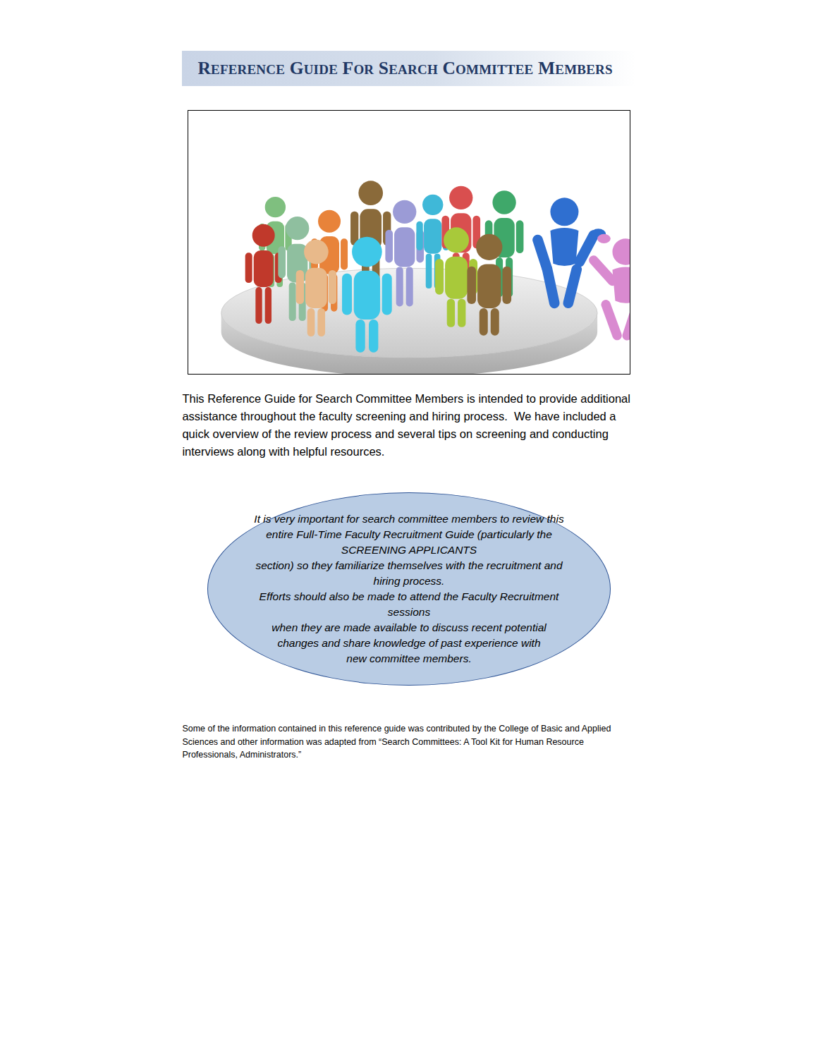REFERENCE GUIDE FOR SEARCH COMMITTEE MEMBERS
This Reference Guide for Search Committee Members is intended to provide additional assistance throughout the faculty screening and hiring process. We have included a quick overview of the review process and several tips on screening and conducting interviews along with helpful resources.
It is very important for search committee members to review this
entire Full-Time Faculty Recruitment Guide (particularly the SCREENING APPLICANTS
section) so they familiarize themselves with the recruitment and hiring process.
Efforts should also be made to attend the Faculty Recruitment sessions
when they are made available to discuss recent potential
changes and share knowledge of past experience with
new committee members.
Some of the information contained in this reference guide was contributed by the College of Basic and Applied Sciences and other information was adapted from “Search Committees: A Tool Kit for Human Resource Professionals, Administrators.”